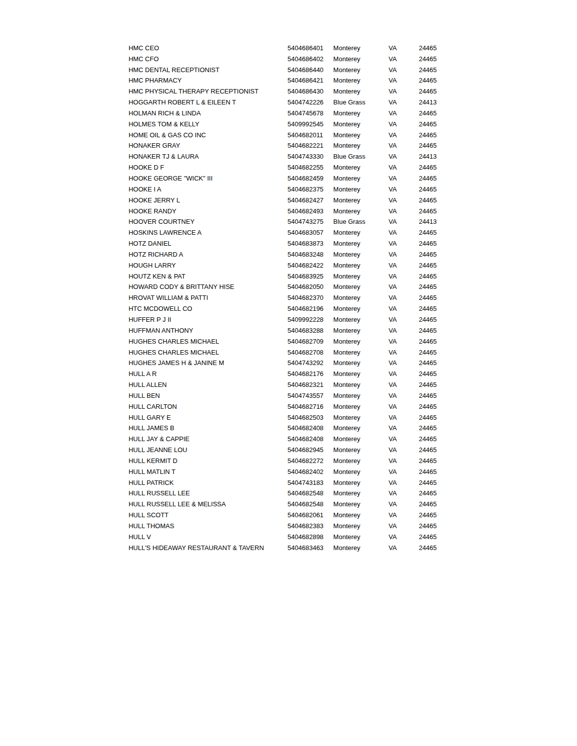| HMC CEO | 5404686401 | Monterey | VA | 24465 |
| HMC CFO | 5404686402 | Monterey | VA | 24465 |
| HMC DENTAL RECEPTIONIST | 5404686440 | Monterey | VA | 24465 |
| HMC PHARMACY | 5404686421 | Monterey | VA | 24465 |
| HMC PHYSICAL THERAPY RECEPTIONIST | 5404686430 | Monterey | VA | 24465 |
| HOGGARTH ROBERT L & EILEEN T | 5404742226 | Blue Grass | VA | 24413 |
| HOLMAN RICH & LINDA | 5404745678 | Monterey | VA | 24465 |
| HOLMES TOM & KELLY | 5409992545 | Monterey | VA | 24465 |
| HOME OIL & GAS CO INC | 5404682011 | Monterey | VA | 24465 |
| HONAKER GRAY | 5404682221 | Monterey | VA | 24465 |
| HONAKER TJ & LAURA | 5404743330 | Blue Grass | VA | 24413 |
| HOOKE D F | 5404682255 | Monterey | VA | 24465 |
| HOOKE GEORGE "WICK" III | 5404682459 | Monterey | VA | 24465 |
| HOOKE I A | 5404682375 | Monterey | VA | 24465 |
| HOOKE JERRY L | 5404682427 | Monterey | VA | 24465 |
| HOOKE RANDY | 5404682493 | Monterey | VA | 24465 |
| HOOVER COURTNEY | 5404743275 | Blue Grass | VA | 24413 |
| HOSKINS LAWRENCE A | 5404683057 | Monterey | VA | 24465 |
| HOTZ DANIEL | 5404683873 | Monterey | VA | 24465 |
| HOTZ RICHARD A | 5404683248 | Monterey | VA | 24465 |
| HOUGH LARRY | 5404682422 | Monterey | VA | 24465 |
| HOUTZ KEN & PAT | 5404683925 | Monterey | VA | 24465 |
| HOWARD CODY & BRITTANY HISE | 5404682050 | Monterey | VA | 24465 |
| HROVAT WILLIAM & PATTI | 5404682370 | Monterey | VA | 24465 |
| HTC MCDOWELL CO | 5404682196 | Monterey | VA | 24465 |
| HUFFER P J II | 5409992228 | Monterey | VA | 24465 |
| HUFFMAN ANTHONY | 5404683288 | Monterey | VA | 24465 |
| HUGHES CHARLES MICHAEL | 5404682709 | Monterey | VA | 24465 |
| HUGHES CHARLES MICHAEL | 5404682708 | Monterey | VA | 24465 |
| HUGHES JAMES H & JANINE M | 5404743292 | Monterey | VA | 24465 |
| HULL A R | 5404682176 | Monterey | VA | 24465 |
| HULL ALLEN | 5404682321 | Monterey | VA | 24465 |
| HULL BEN | 5404743557 | Monterey | VA | 24465 |
| HULL CARLTON | 5404682716 | Monterey | VA | 24465 |
| HULL GARY E | 5404682503 | Monterey | VA | 24465 |
| HULL JAMES B | 5404682408 | Monterey | VA | 24465 |
| HULL JAY & CAPPIE | 5404682408 | Monterey | VA | 24465 |
| HULL JEANNE LOU | 5404682945 | Monterey | VA | 24465 |
| HULL KERMIT D | 5404682272 | Monterey | VA | 24465 |
| HULL MATLIN T | 5404682402 | Monterey | VA | 24465 |
| HULL PATRICK | 5404743183 | Monterey | VA | 24465 |
| HULL RUSSELL LEE | 5404682548 | Monterey | VA | 24465 |
| HULL RUSSELL LEE & MELISSA | 5404682548 | Monterey | VA | 24465 |
| HULL SCOTT | 5404682061 | Monterey | VA | 24465 |
| HULL THOMAS | 5404682383 | Monterey | VA | 24465 |
| HULL V | 5404682898 | Monterey | VA | 24465 |
| HULL'S HIDEAWAY RESTAURANT & TAVERN | 5404683463 | Monterey | VA | 24465 |